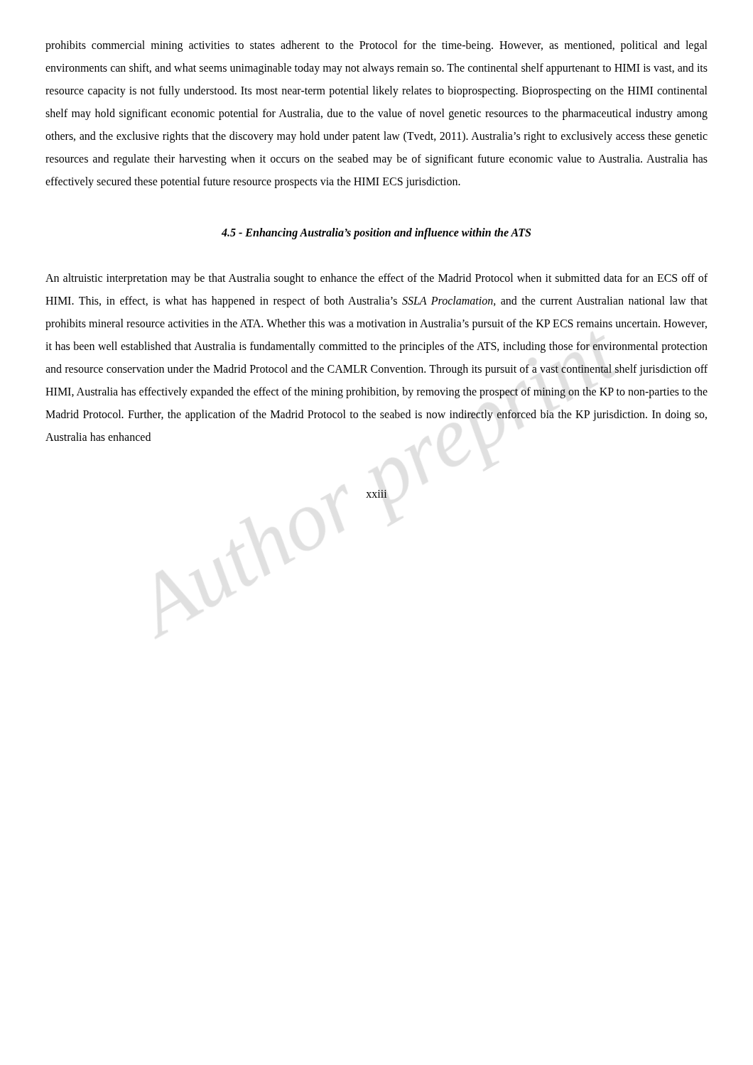Author preprint
prohibits commercial mining activities to states adherent to the Protocol for the time-being. However, as mentioned, political and legal environments can shift, and what seems unimaginable today may not always remain so. The continental shelf appurtenant to HIMI is vast, and its resource capacity is not fully understood. Its most near-term potential likely relates to bioprospecting. Bioprospecting on the HIMI continental shelf may hold significant economic potential for Australia, due to the value of novel genetic resources to the pharmaceutical industry among others, and the exclusive rights that the discovery may hold under patent law (Tvedt, 2011). Australia’s right to exclusively access these genetic resources and regulate their harvesting when it occurs on the seabed may be of significant future economic value to Australia. Australia has effectively secured these potential future resource prospects via the HIMI ECS jurisdiction.
4.5 - Enhancing Australia’s position and influence within the ATS
An altruistic interpretation may be that Australia sought to enhance the effect of the Madrid Protocol when it submitted data for an ECS off of HIMI. This, in effect, is what has happened in respect of both Australia’s SSLA Proclamation, and the current Australian national law that prohibits mineral resource activities in the ATA. Whether this was a motivation in Australia’s pursuit of the KP ECS remains uncertain. However, it has been well established that Australia is fundamentally committed to the principles of the ATS, including those for environmental protection and resource conservation under the Madrid Protocol and the CAMLR Convention. Through its pursuit of a vast continental shelf jurisdiction off HIMI, Australia has effectively expanded the effect of the mining prohibition, by removing the prospect of mining on the KP to non-parties to the Madrid Protocol. Further, the application of the Madrid Protocol to the seabed is now indirectly enforced bia the KP jurisdiction. In doing so, Australia has enhanced
xxiii